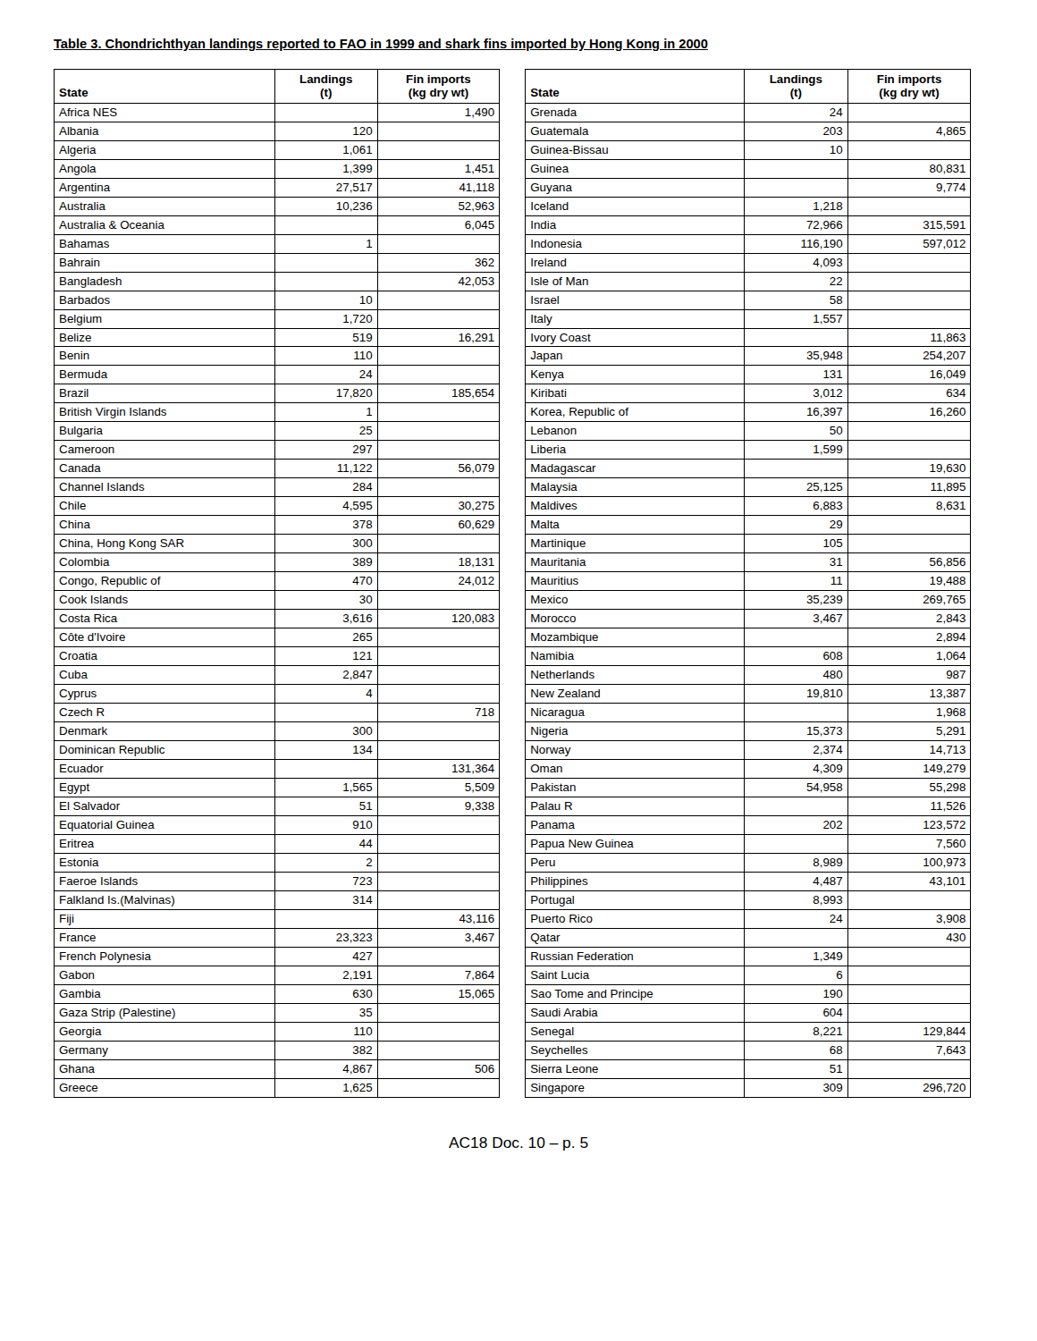Table 3. Chondrichthyan landings reported to FAO in 1999 and shark fins imported by Hong Kong in 2000
| State | Landings (t) | Fin imports (kg dry wt) |
| --- | --- | --- |
| Africa NES | | 1,490 |
| Albania | 120 | |
| Algeria | 1,061 | |
| Angola | 1,399 | 1,451 |
| Argentina | 27,517 | 41,118 |
| Australia | 10,236 | 52,963 |
| Australia & Oceania | | 6,045 |
| Bahamas | 1 | |
| Bahrain | | 362 |
| Bangladesh | | 42,053 |
| Barbados | 10 | |
| Belgium | 1,720 | |
| Belize | 519 | 16,291 |
| Benin | 110 | |
| Bermuda | 24 | |
| Brazil | 17,820 | 185,654 |
| British Virgin Islands | 1 | |
| Bulgaria | 25 | |
| Cameroon | 297 | |
| Canada | 11,122 | 56,079 |
| Channel Islands | 284 | |
| Chile | 4,595 | 30,275 |
| China | 378 | 60,629 |
| China, Hong Kong SAR | 300 | |
| Colombia | 389 | 18,131 |
| Congo, Republic of | 470 | 24,012 |
| Cook Islands | 30 | |
| Costa Rica | 3,616 | 120,083 |
| Côte d'Ivoire | 265 | |
| Croatia | 121 | |
| Cuba | 2,847 | |
| Cyprus | 4 | |
| Czech R | | 718 |
| Denmark | 300 | |
| Dominican Republic | 134 | |
| Ecuador | | 131,364 |
| Egypt | 1,565 | 5,509 |
| El Salvador | 51 | 9,338 |
| Equatorial Guinea | 910 | |
| Eritrea | 44 | |
| Estonia | 2 | |
| Faeroe Islands | 723 | |
| Falkland Is.(Malvinas) | 314 | |
| Fiji | | 43,116 |
| France | 23,323 | 3,467 |
| French Polynesia | 427 | |
| Gabon | 2,191 | 7,864 |
| Gambia | 630 | 15,065 |
| Gaza Strip (Palestine) | 35 | |
| Georgia | 110 | |
| Germany | 382 | |
| Ghana | 4,867 | 506 |
| Greece | 1,625 | |
| State | Landings (t) | Fin imports (kg dry wt) |
| --- | --- | --- |
| Grenada | 24 | |
| Guatemala | 203 | 4,865 |
| Guinea-Bissau | 10 | |
| Guinea | | 80,831 |
| Guyana | | 9,774 |
| Iceland | 1,218 | |
| India | 72,966 | 315,591 |
| Indonesia | 116,190 | 597,012 |
| Ireland | 4,093 | |
| Isle of Man | 22 | |
| Israel | 58 | |
| Italy | 1,557 | |
| Ivory Coast | | 11,863 |
| Japan | 35,948 | 254,207 |
| Kenya | 131 | 16,049 |
| Kiribati | 3,012 | 634 |
| Korea, Republic of | 16,397 | 16,260 |
| Lebanon | 50 | |
| Liberia | 1,599 | |
| Madagascar | | 19,630 |
| Malaysia | 25,125 | 11,895 |
| Maldives | 6,883 | 8,631 |
| Malta | 29 | |
| Martinique | 105 | |
| Mauritania | 31 | 56,856 |
| Mauritius | 11 | 19,488 |
| Mexico | 35,239 | 269,765 |
| Morocco | 3,467 | 2,843 |
| Mozambique | | 2,894 |
| Namibia | 608 | 1,064 |
| Netherlands | 480 | 987 |
| New Zealand | 19,810 | 13,387 |
| Nicaragua | | 1,968 |
| Nigeria | 15,373 | 5,291 |
| Norway | 2,374 | 14,713 |
| Oman | 4,309 | 149,279 |
| Pakistan | 54,958 | 55,298 |
| Palau R | | 11,526 |
| Panama | 202 | 123,572 |
| Papua New Guinea | | 7,560 |
| Peru | 8,989 | 100,973 |
| Philippines | 4,487 | 43,101 |
| Portugal | 8,993 | |
| Puerto Rico | 24 | 3,908 |
| Qatar | | 430 |
| Russian Federation | 1,349 | |
| Saint Lucia | 6 | |
| Sao Tome and Principe | 190 | |
| Saudi Arabia | 604 | |
| Senegal | 8,221 | 129,844 |
| Seychelles | 68 | 7,643 |
| Sierra Leone | 51 | |
| Singapore | 309 | 296,720 |
AC18 Doc. 10 – p. 5